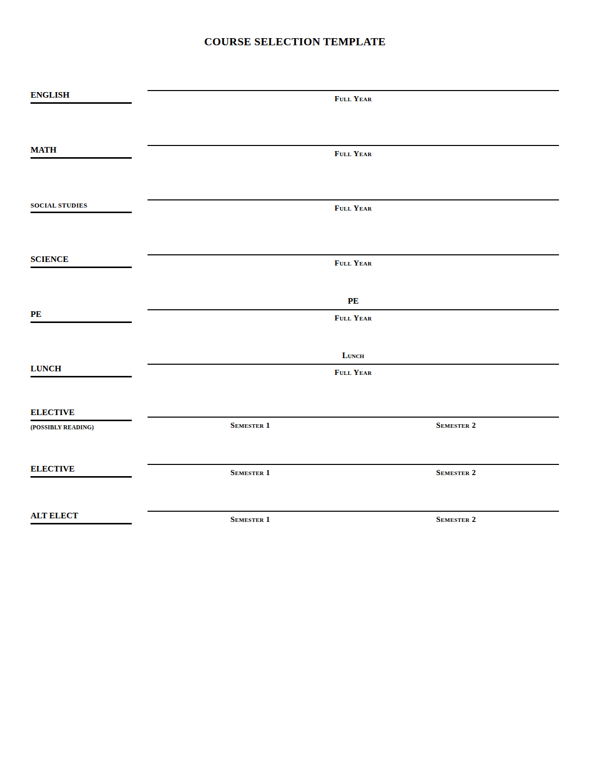COURSE SELECTION TEMPLATE
| ENGLISH | Full Year |
| MATH | Full Year |
| SOCIAL STUDIES | Full Year |
| SCIENCE | Full Year |
| PE | PE Full Year |
| LUNCH | Lunch Full Year |
| ELECTIVE (POSSIBLY READING) | Semester 1 Semester 2 |
| ELECTIVE | Semester 1 Semester 2 |
| ALT ELECT | Semester 1 Semester 2 |